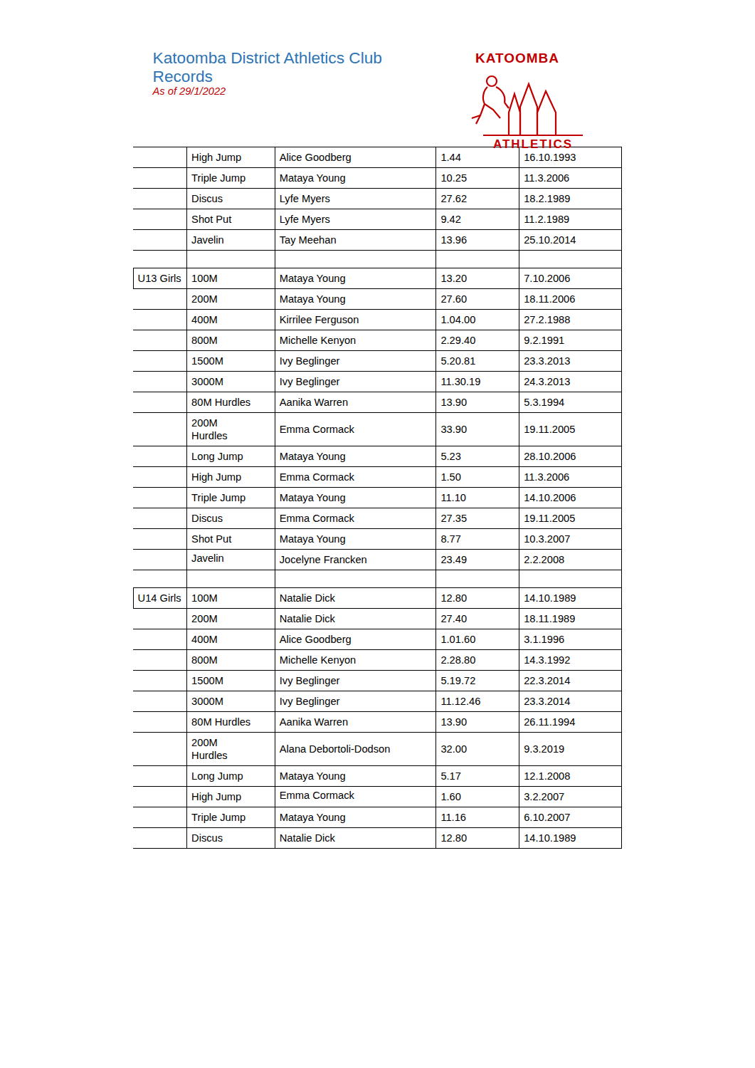Katoomba District Athletics Club
Records
As of 29/1/2022
KATOOMBA ATHLETICS
| | High Jump | Alice Goodberg | 1.44 | 16.10.1993 |
| | Triple Jump | Mataya Young | 10.25 | 11.3.2006 |
| | Discus | Lyfe Myers | 27.62 | 18.2.1989 |
| | Shot Put | Lyfe Myers | 9.42 | 11.2.1989 |
| | Javelin | Tay Meehan | 13.96 | 25.10.2014 |
| U13 Girls | 100M | Mataya Young | 13.20 | 7.10.2006 |
| | 200M | Mataya Young | 27.60 | 18.11.2006 |
| | 400M | Kirrilee Ferguson | 1.04.00 | 27.2.1988 |
| | 800M | Michelle Kenyon | 2.29.40 | 9.2.1991 |
| | 1500M | Ivy Beglinger | 5.20.81 | 23.3.2013 |
| | 3000M | Ivy Beglinger | 11.30.19 | 24.3.2013 |
| | 80M Hurdles | Aanika Warren | 13.90 | 5.3.1994 |
| | 200M Hurdles | Emma Cormack | 33.90 | 19.11.2005 |
| | Long Jump | Mataya Young | 5.23 | 28.10.2006 |
| | High Jump | Emma Cormack | 1.50 | 11.3.2006 |
| | Triple Jump | Mataya Young | 11.10 | 14.10.2006 |
| | Discus | Emma Cormack | 27.35 | 19.11.2005 |
| | Shot Put | Mataya Young | 8.77 | 10.3.2007 |
| | Javelin | Jocelyne Francken | 23.49 | 2.2.2008 |
| U14 Girls | 100M | Natalie Dick | 12.80 | 14.10.1989 |
| | 200M | Natalie Dick | 27.40 | 18.11.1989 |
| | 400M | Alice Goodberg | 1.01.60 | 3.1.1996 |
| | 800M | Michelle Kenyon | 2.28.80 | 14.3.1992 |
| | 1500M | Ivy Beglinger | 5.19.72 | 22.3.2014 |
| | 3000M | Ivy Beglinger | 11.12.46 | 23.3.2014 |
| | 80M Hurdles | Aanika Warren | 13.90 | 26.11.1994 |
| | 200M Hurdles | Alana Debortoli-Dodson | 32.00 | 9.3.2019 |
| | Long Jump | Mataya Young | 5.17 | 12.1.2008 |
| | High Jump | Emma Cormack | 1.60 | 3.2.2007 |
| | Triple Jump | Mataya Young | 11.16 | 6.10.2007 |
| | Discus | Natalie Dick | 12.80 | 14.10.1989 |